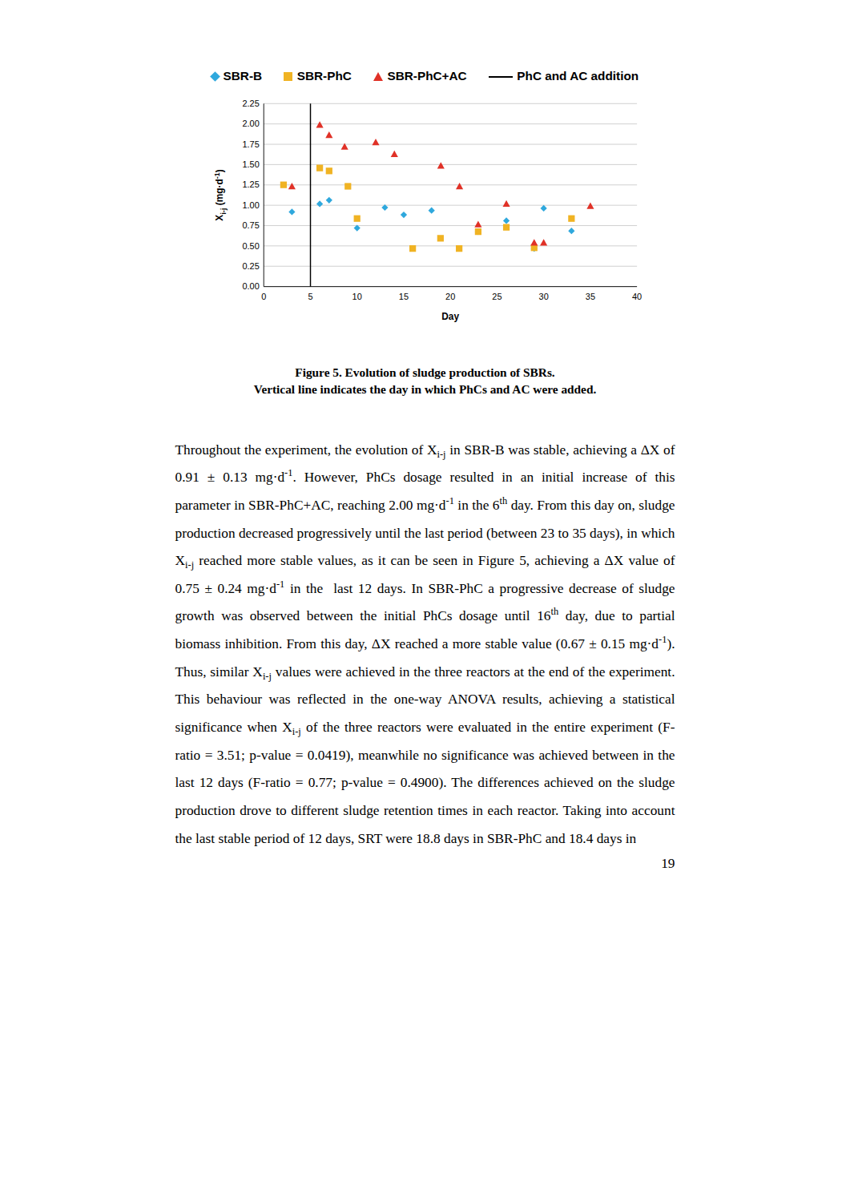SBR-B SBR-PhC SBR-PhC+AC PhC and AC addition
2.25 2.00 1.75 1.50 1.25 1.00 0.75 0.50 0.25 0.00 0 5 10 15 20 25 30 35 40 Day Xi-j (mg·d-1)
Figure 5. Evolution of sludge production of SBRs.
Vertical line indicates the day in which PhCs and AC were added.
Throughout the experiment, the evolution of Xi-j in SBR-B was stable, achieving a ΔX of 0.91 ± 0.13 mg·d-1. However, PhCs dosage resulted in an initial increase of this parameter in SBR-PhC+AC, reaching 2.00 mg·d-1 in the 6th day. From this day on, sludge production decreased progressively until the last period (between 23 to 35 days), in which Xi-j reached more stable values, as it can be seen in Figure 5, achieving a ΔX value of 0.75 ± 0.24 mg·d-1 in the last 12 days. In SBR-PhC a progressive decrease of sludge growth was observed between the initial PhCs dosage until 16th day, due to partial biomass inhibition. From this day, ΔX reached a more stable value (0.67 ± 0.15 mg·d-1). Thus, similar Xi-j values were achieved in the three reactors at the end of the experiment. This behaviour was reflected in the one-way ANOVA results, achieving a statistical significance when Xi-j of the three reactors were evaluated in the entire experiment (F-ratio = 3.51; p-value = 0.0419), meanwhile no significance was achieved between in the last 12 days (F-ratio = 0.77; p-value = 0.4900). The differences achieved on the sludge production drove to different sludge retention times in each reactor. Taking into account the last stable period of 12 days, SRT were 18.8 days in SBR-PhC and 18.4 days in
19